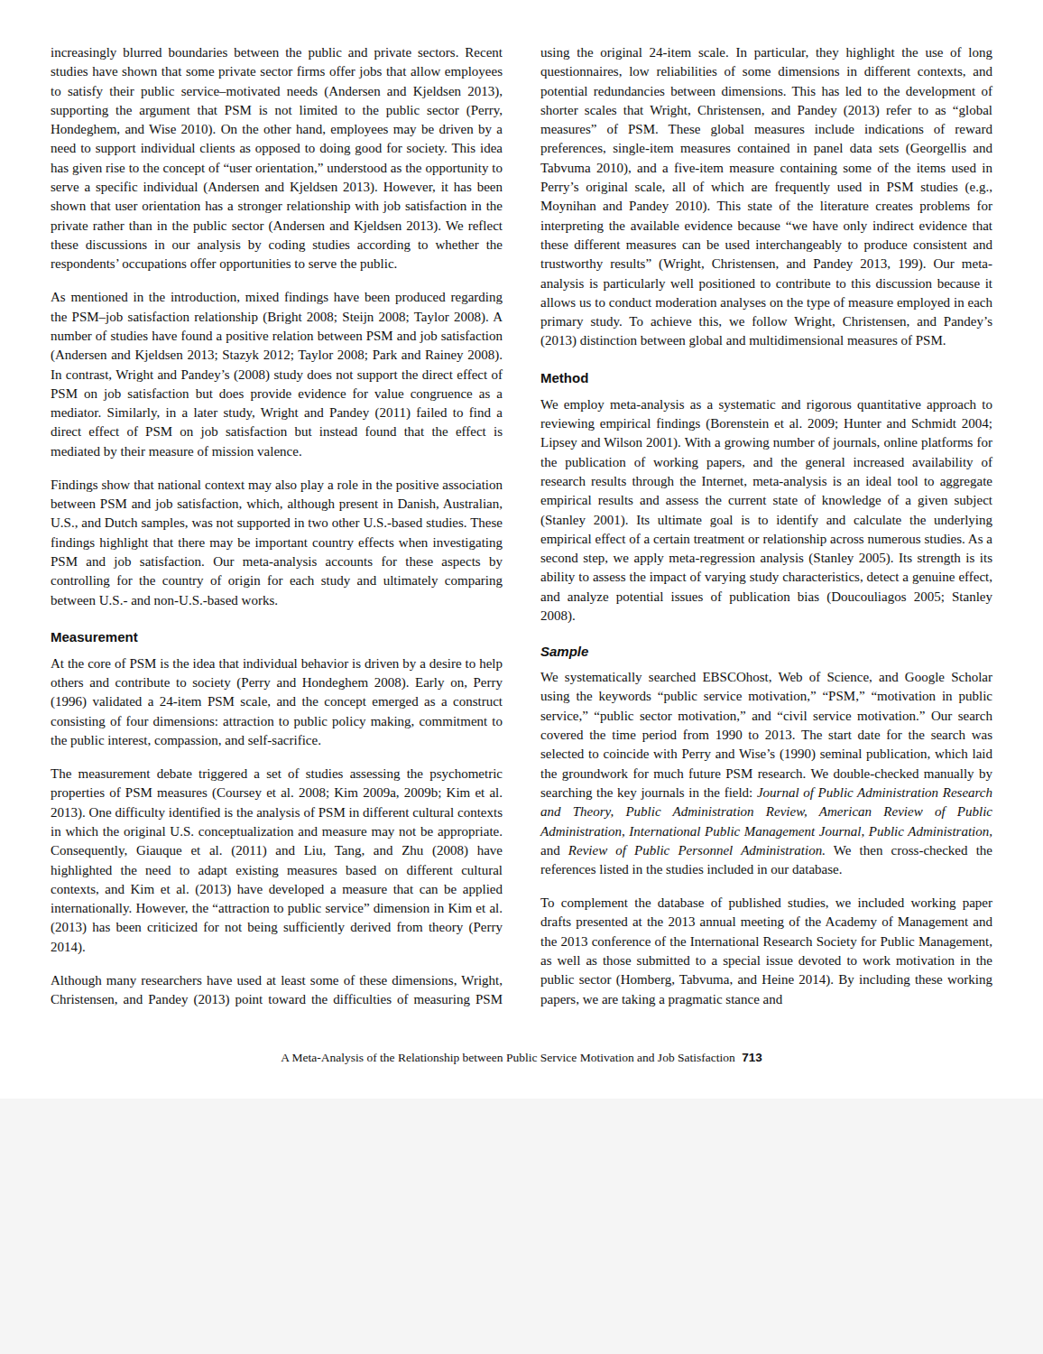increasingly blurred boundaries between the public and private sectors. Recent studies have shown that some private sector firms offer jobs that allow employees to satisfy their public service–motivated needs (Andersen and Kjeldsen 2013), supporting the argument that PSM is not limited to the public sector (Perry, Hondeghem, and Wise 2010). On the other hand, employees may be driven by a need to support individual clients as opposed to doing good for society. This idea has given rise to the concept of “user orientation,” understood as the opportunity to serve a specific individual (Andersen and Kjeldsen 2013). However, it has been shown that user orientation has a stronger relationship with job satisfaction in the private rather than in the public sector (Andersen and Kjeldsen 2013). We reflect these discussions in our analysis by coding studies according to whether the respondents’ occupations offer opportunities to serve the public.
As mentioned in the introduction, mixed findings have been produced regarding the PSM–job satisfaction relationship (Bright 2008; Steijn 2008; Taylor 2008). A number of studies have found a positive relation between PSM and job satisfaction (Andersen and Kjeldsen 2013; Stazyk 2012; Taylor 2008; Park and Rainey 2008). In contrast, Wright and Pandey’s (2008) study does not support the direct effect of PSM on job satisfaction but does provide evidence for value congruence as a mediator. Similarly, in a later study, Wright and Pandey (2011) failed to find a direct effect of PSM on job satisfaction but instead found that the effect is mediated by their measure of mission valence.
Findings show that national context may also play a role in the positive association between PSM and job satisfaction, which, although present in Danish, Australian, U.S., and Dutch samples, was not supported in two other U.S.-based studies. These findings highlight that there may be important country effects when investigating PSM and job satisfaction. Our meta-analysis accounts for these aspects by controlling for the country of origin for each study and ultimately comparing between U.S.- and non-U.S.-based works.
Measurement
At the core of PSM is the idea that individual behavior is driven by a desire to help others and contribute to society (Perry and Hondeghem 2008). Early on, Perry (1996) validated a 24-item PSM scale, and the concept emerged as a construct consisting of four dimensions: attraction to public policy making, commitment to the public interest, compassion, and self-sacrifice.
The measurement debate triggered a set of studies assessing the psychometric properties of PSM measures (Coursey et al. 2008; Kim 2009a, 2009b; Kim et al. 2013). One difficulty identified is the analysis of PSM in different cultural contexts in which the original U.S. conceptualization and measure may not be appropriate. Consequently, Giauque et al. (2011) and Liu, Tang, and Zhu (2008) have highlighted the need to adapt existing measures based on different cultural contexts, and Kim et al. (2013) have developed a measure that can be applied internationally. However, the “attraction to public service” dimension in Kim et al. (2013) has been criticized for not being sufficiently derived from theory (Perry 2014).
Although many researchers have used at least some of these dimensions, Wright, Christensen, and Pandey (2013) point toward the difficulties of measuring PSM using the original 24-item scale. In particular, they highlight the use of long questionnaires, low reliabilities of some dimensions in different contexts, and potential redundancies between dimensions. This has led to the development of shorter scales that Wright, Christensen, and Pandey (2013) refer to as “global measures” of PSM. These global measures include indications of reward preferences, single-item measures contained in panel data sets (Georgellis and Tabvuma 2010), and a five-item measure containing some of the items used in Perry’s original scale, all of which are frequently used in PSM studies (e.g., Moynihan and Pandey 2010). This state of the literature creates problems for interpreting the available evidence because “we have only indirect evidence that these different measures can be used interchangeably to produce consistent and trustworthy results” (Wright, Christensen, and Pandey 2013, 199). Our meta-analysis is particularly well positioned to contribute to this discussion because it allows us to conduct moderation analyses on the type of measure employed in each primary study. To achieve this, we follow Wright, Christensen, and Pandey’s (2013) distinction between global and multidimensional measures of PSM.
Method
We employ meta-analysis as a systematic and rigorous quantitative approach to reviewing empirical findings (Borenstein et al. 2009; Hunter and Schmidt 2004; Lipsey and Wilson 2001). With a growing number of journals, online platforms for the publication of working papers, and the general increased availability of research results through the Internet, meta-analysis is an ideal tool to aggregate empirical results and assess the current state of knowledge of a given subject (Stanley 2001). Its ultimate goal is to identify and calculate the underlying empirical effect of a certain treatment or relationship across numerous studies. As a second step, we apply meta-regression analysis (Stanley 2005). Its strength is its ability to assess the impact of varying study characteristics, detect a genuine effect, and analyze potential issues of publication bias (Doucouliagos 2005; Stanley 2008).
Sample
We systematically searched EBSCOhost, Web of Science, and Google Scholar using the keywords “public service motivation,” “PSM,” “motivation in public service,” “public sector motivation,” and “civil service motivation.” Our search covered the time period from 1990 to 2013. The start date for the search was selected to coincide with Perry and Wise’s (1990) seminal publication, which laid the groundwork for much future PSM research. We double-checked manually by searching the key journals in the field: Journal of Public Administration Research and Theory, Public Administration Review, American Review of Public Administration, International Public Management Journal, Public Administration, and Review of Public Personnel Administration. We then cross-checked the references listed in the studies included in our database.
To complement the database of published studies, we included working paper drafts presented at the 2013 annual meeting of the Academy of Management and the 2013 conference of the International Research Society for Public Management, as well as those submitted to a special issue devoted to work motivation in the public sector (Homberg, Tabvuma, and Heine 2014). By including these working papers, we are taking a pragmatic stance and
A Meta-Analysis of the Relationship between Public Service Motivation and Job Satisfaction 713